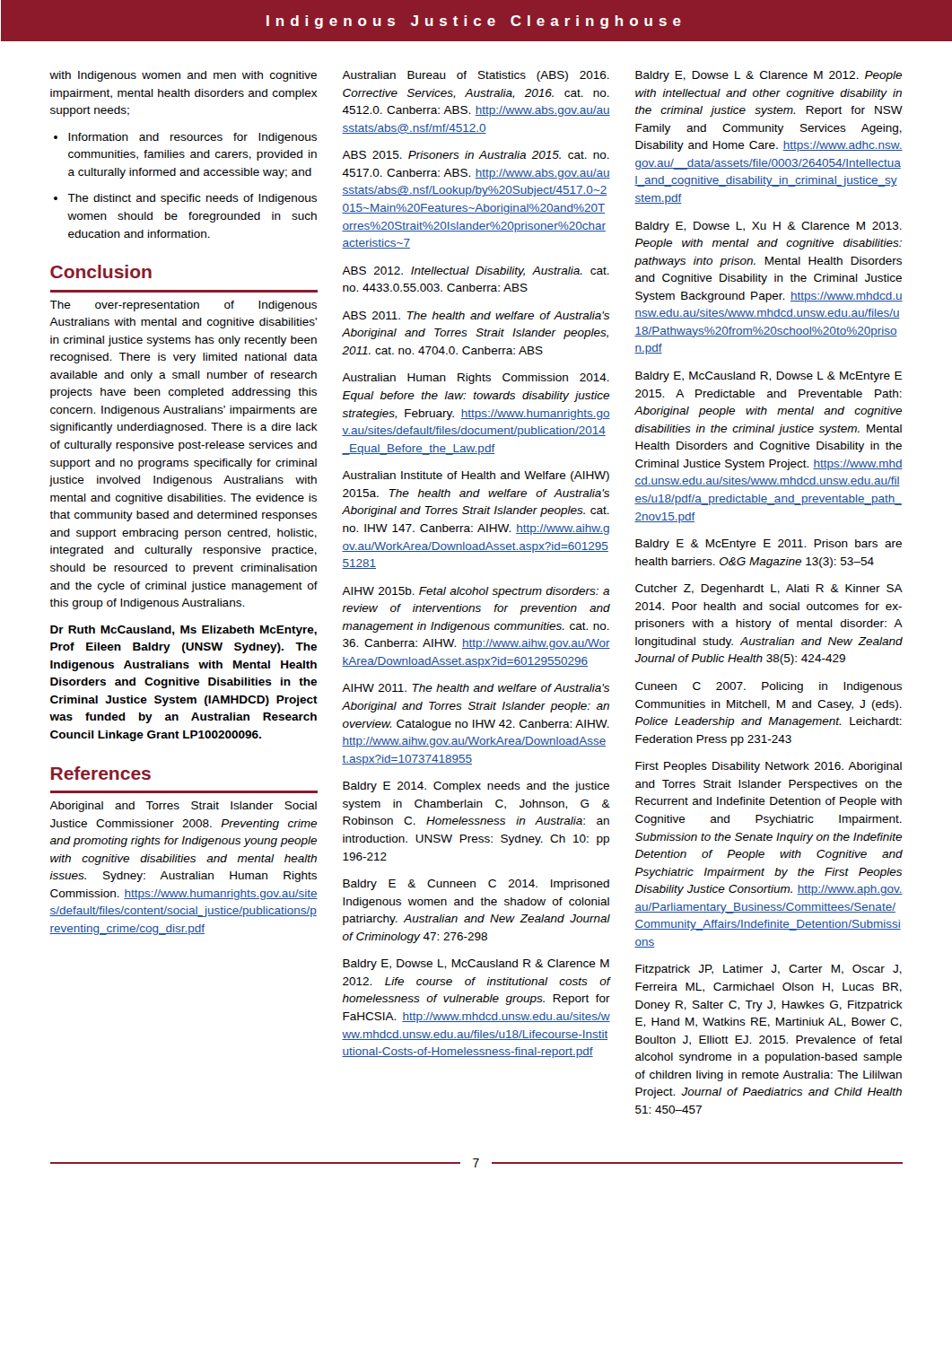Indigenous Justice Clearinghouse
with Indigenous women and men with cognitive impairment, mental health disorders and complex support needs;
Information and resources for Indigenous communities, families and carers, provided in a culturally informed and accessible way; and
The distinct and specific needs of Indigenous women should be foregrounded in such education and information.
Conclusion
The over-representation of Indigenous Australians with mental and cognitive disabilities' in criminal justice systems has only recently been recognised. There is very limited national data available and only a small number of research projects have been completed addressing this concern. Indigenous Australians' impairments are significantly underdiagnosed. There is a dire lack of culturally responsive post-release services and support and no programs specifically for criminal justice involved Indigenous Australians with mental and cognitive disabilities. The evidence is that community based and determined responses and support embracing person centred, holistic, integrated and culturally responsive practice, should be resourced to prevent criminalisation and the cycle of criminal justice management of this group of Indigenous Australians.
Dr Ruth McCausland, Ms Elizabeth McEntyre, Prof Eileen Baldry (UNSW Sydney). The Indigenous Australians with Mental Health Disorders and Cognitive Disabilities in the Criminal Justice System (IAMHDCD) Project was funded by an Australian Research Council Linkage Grant LP100200096.
References
Aboriginal and Torres Strait Islander Social Justice Commissioner 2008. Preventing crime and promoting rights for Indigenous young people with cognitive disabilities and mental health issues. Sydney: Australian Human Rights Commission. https://www.humanrights.gov.au/sites/default/files/content/social_justice/publications/preventing_crime/cog_disr.pdf
Australian Bureau of Statistics (ABS) 2016. Corrective Services, Australia, 2016. cat. no. 4512.0. Canberra: ABS. http://www.abs.gov.au/ausstats/abs@.nsf/mf/4512.0
ABS 2015. Prisoners in Australia 2015. cat. no. 4517.0. Canberra: ABS. http://www.abs.gov.au/ausstats/abs@.nsf/Lookup/by%20Subject/4517.0~2015~Main%20Features~Aboriginal%20and%20Torres%20Strait%20Islander%20prisoner%20characteristics~7
ABS 2012. Intellectual Disability, Australia. cat. no. 4433.0.55.003. Canberra: ABS
ABS 2011. The health and welfare of Australia's Aboriginal and Torres Strait Islander peoples, 2011. cat. no. 4704.0. Canberra: ABS
Australian Human Rights Commission 2014. Equal before the law: towards disability justice strategies, February. https://www.humanrights.gov.au/sites/default/files/document/publication/2014_Equal_Before_the_Law.pdf
Australian Institute of Health and Welfare (AIHW) 2015a. The health and welfare of Australia's Aboriginal and Torres Strait Islander peoples. cat. no. IHW 147. Canberra: AIHW. http://www.aihw.gov.au/WorkArea/DownloadAsset.aspx?id=60129551281
AIHW 2015b. Fetal alcohol spectrum disorders: a review of interventions for prevention and management in Indigenous communities. cat. no. 36. Canberra: AIHW. http://www.aihw.gov.au/WorkArea/DownloadAsset.aspx?id=60129550296
AIHW 2011. The health and welfare of Australia's Aboriginal and Torres Strait Islander people: an overview. Catalogue no IHW 42. Canberra: AIHW. http://www.aihw.gov.au/WorkArea/DownloadAsset.aspx?id=10737418955
Baldry E 2014. Complex needs and the justice system in Chamberlain C, Johnson, G & Robinson C. Homelessness in Australia: an introduction. UNSW Press: Sydney. Ch 10: pp 196-212
Baldry E & Cunneen C 2014. Imprisoned Indigenous women and the shadow of colonial patriarchy. Australian and New Zealand Journal of Criminology 47: 276-298
Baldry E, Dowse L, McCausland R & Clarence M 2012. Life course of institutional costs of homelessness of vulnerable groups. Report for FaHCSIA. http://www.mhdcd.unsw.edu.au/sites/www.mhdcd.unsw.edu.au/files/u18/Lifecourse-Institutional-Costs-of-Homelessness-final-report.pdf
Baldry E, Dowse L & Clarence M 2012. People with intellectual and other cognitive disability in the criminal justice system. Report for NSW Family and Community Services Ageing, Disability and Home Care. https://www.adhc.nsw.gov.au/__data/assets/file/0003/264054/Intellectual_and_cognitive_disability_in_criminal_justice_system.pdf
Baldry E, Dowse L, Xu H & Clarence M 2013. People with mental and cognitive disabilities: pathways into prison. Mental Health Disorders and Cognitive Disability in the Criminal Justice System Background Paper. https://www.mhdcd.unsw.edu.au/sites/www.mhdcd.unsw.edu.au/files/u18/Pathways%20from%20school%20to%20prison.pdf
Baldry E, McCausland R, Dowse L & McEntyre E 2015. A Predictable and Preventable Path: Aboriginal people with mental and cognitive disabilities in the criminal justice system. Mental Health Disorders and Cognitive Disability in the Criminal Justice System Project. https://www.mhdcd.unsw.edu.au/sites/www.mhdcd.unsw.edu.au/files/u18/pdf/a_predictable_and_preventable_path_2nov15.pdf
Baldry E & McEntyre E 2011. Prison bars are health barriers. O&G Magazine 13(3): 53–54
Cutcher Z, Degenhardt L, Alati R & Kinner SA 2014. Poor health and social outcomes for ex-prisoners with a history of mental disorder: A longitudinal study. Australian and New Zealand Journal of Public Health 38(5): 424-429
Cuneen C 2007. Policing in Indigenous Communities in Mitchell, M and Casey, J (eds). Police Leadership and Management. Leichardt: Federation Press pp 231-243
First Peoples Disability Network 2016. Aboriginal and Torres Strait Islander Perspectives on the Recurrent and Indefinite Detention of People with Cognitive and Psychiatric Impairment. Submission to the Senate Inquiry on the Indefinite Detention of People with Cognitive and Psychiatric Impairment by the First Peoples Disability Justice Consortium. http://www.aph.gov.au/Parliamentary_Business/Committees/Senate/Community_Affairs/Indefinite_Detention/Submissions
Fitzpatrick JP, Latimer J, Carter M, Oscar J, Ferreira ML, Carmichael Olson H, Lucas BR, Doney R, Salter C, Try J, Hawkes G, Fitzpatrick E, Hand M, Watkins RE, Martiniuk AL, Bower C, Boulton J, Elliott EJ. 2015. Prevalence of fetal alcohol syndrome in a population-based sample of children living in remote Australia: The Lililwan Project. Journal of Paediatrics and Child Health 51: 450–457
7